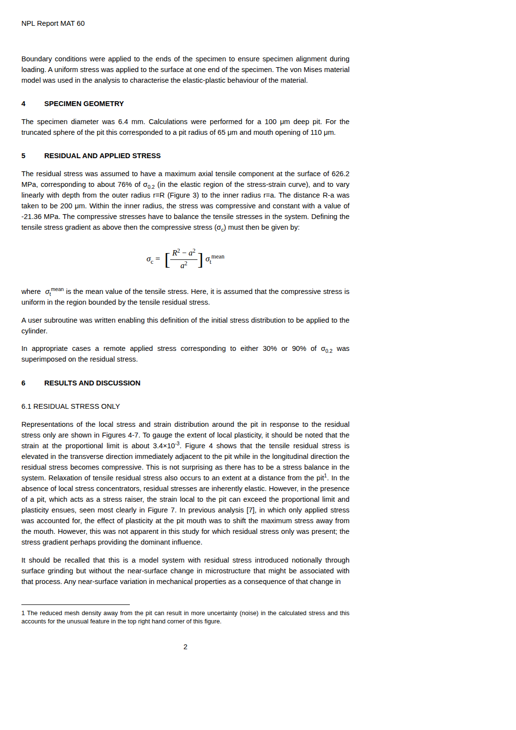NPL Report MAT 60
Boundary conditions were applied to the ends of the specimen to ensure specimen alignment during loading. A uniform stress was applied to the surface at one end of the specimen. The von Mises material model was used in the analysis to characterise the elastic-plastic behaviour of the material.
4 SPECIMEN GEOMETRY
The specimen diameter was 6.4 mm. Calculations were performed for a 100 μm deep pit. For the truncated sphere of the pit this corresponded to a pit radius of 65 μm and mouth opening of 110 μm.
5 RESIDUAL AND APPLIED STRESS
The residual stress was assumed to have a maximum axial tensile component at the surface of 626.2 MPa, corresponding to about 76% of σ0.2 (in the elastic region of the stress-strain curve), and to vary linearly with depth from the outer radius r=R (Figure 3) to the inner radius r=a. The distance R-a was taken to be 200 μm. Within the inner radius, the stress was compressive and constant with a value of -21.36 MPa. The compressive stresses have to balance the tensile stresses in the system. Defining the tensile stress gradient as above then the compressive stress (σc) must then be given by:
σc = [R2 − a2 a2] σtmean
where σtmean is the mean value of the tensile stress. Here, it is assumed that the compressive stress is uniform in the region bounded by the tensile residual stress.
A user subroutine was written enabling this definition of the initial stress distribution to be applied to the cylinder.
In appropriate cases a remote applied stress corresponding to either 30% or 90% of σ0.2 was superimposed on the residual stress.
6 RESULTS AND DISCUSSION
6.1 RESIDUAL STRESS ONLY
Representations of the local stress and strain distribution around the pit in response to the residual stress only are shown in Figures 4-7. To gauge the extent of local plasticity, it should be noted that the strain at the proportional limit is about 3.4×10-3. Figure 4 shows that the tensile residual stress is elevated in the transverse direction immediately adjacent to the pit while in the longitudinal direction the residual stress becomes compressive. This is not surprising as there has to be a stress balance in the system. Relaxation of tensile residual stress also occurs to an extent at a distance from the pit1. In the absence of local stress concentrators, residual stresses are inherently elastic. However, in the presence of a pit, which acts as a stress raiser, the strain local to the pit can exceed the proportional limit and plasticity ensues, seen most clearly in Figure 7. In previous analysis [7], in which only applied stress was accounted for, the effect of plasticity at the pit mouth was to shift the maximum stress away from the mouth. However, this was not apparent in this study for which residual stress only was present; the stress gradient perhaps providing the dominant influence.
It should be recalled that this is a model system with residual stress introduced notionally through surface grinding but without the near-surface change in microstructure that might be associated with that process. Any near-surface variation in mechanical properties as a consequence of that change in
1 The reduced mesh density away from the pit can result in more uncertainty (noise) in the calculated stress and this accounts for the unusual feature in the top right hand corner of this figure.
2